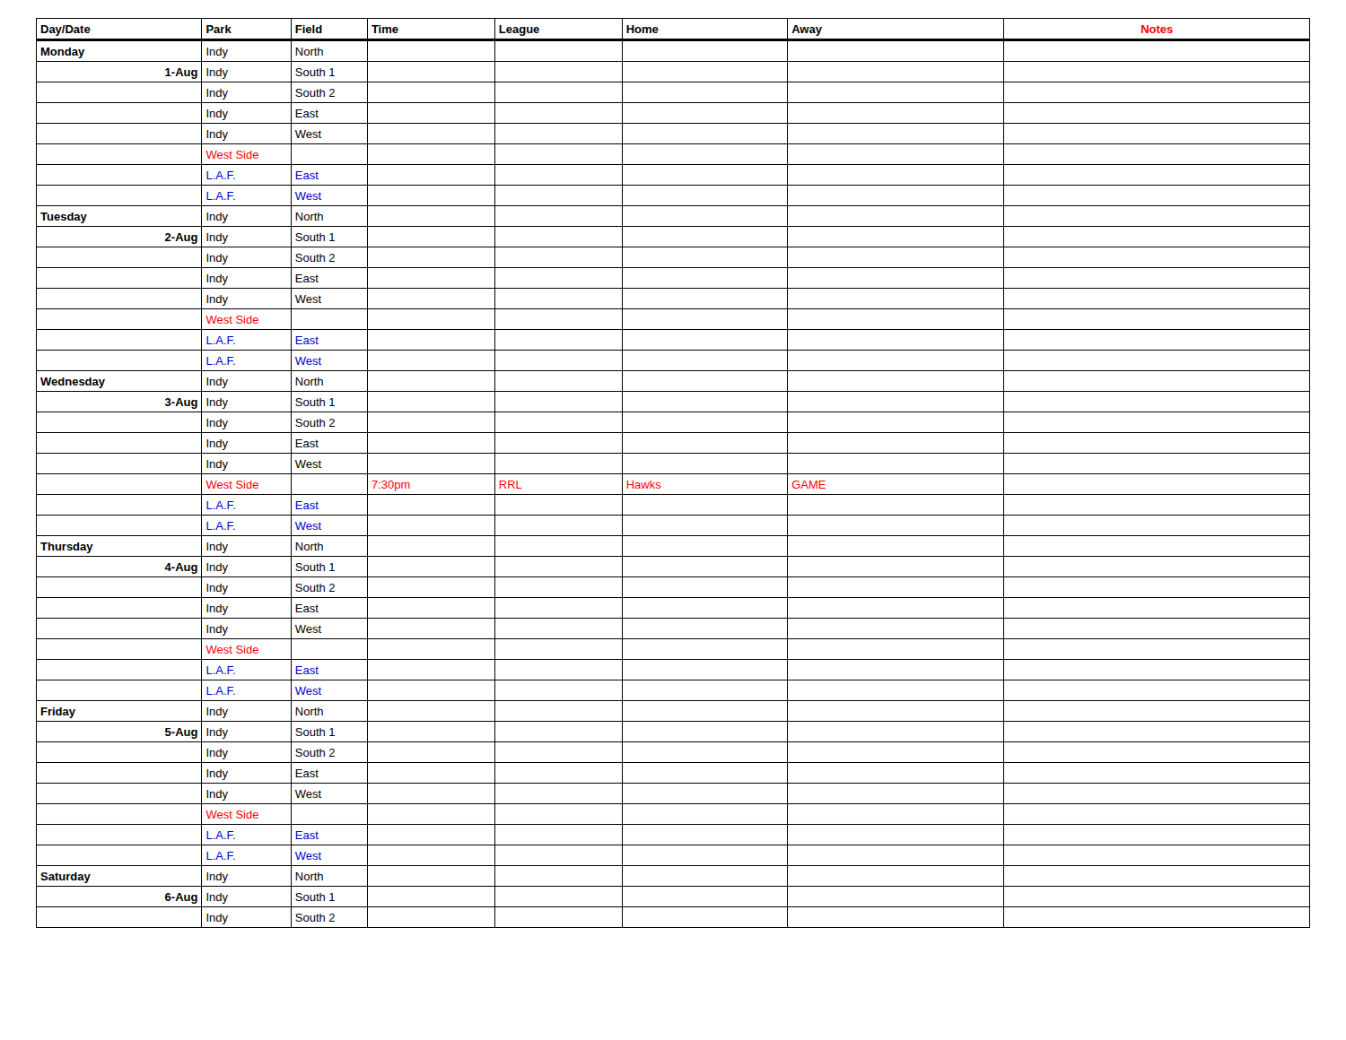| Day/Date | Park | Field | Time | League | Home | Away | Notes |
| --- | --- | --- | --- | --- | --- | --- | --- |
| Monday | | Indy | North | | | | | |
| | 1-Aug | Indy | South 1 | | | | | |
| | | Indy | South 2 | | | | | |
| | | Indy | East | | | | | |
| | | Indy | West | | | | | |
| | | West Side | | | | | | |
| | | L.A.F. | East | | | | | |
| | | L.A.F. | West | | | | | |
| Tuesday | | Indy | North | | | | | |
| | 2-Aug | Indy | South 1 | | | | | |
| | | Indy | South 2 | | | | | |
| | | Indy | East | | | | | |
| | | Indy | West | | | | | |
| | | West Side | | | | | | |
| | | L.A.F. | East | | | | | |
| | | L.A.F. | West | | | | | |
| Wednesday | | Indy | North | | | | | |
| | 3-Aug | Indy | South 1 | | | | | |
| | | Indy | South 2 | | | | | |
| | | Indy | East | | | | | |
| | | Indy | West | | | | | |
| | | West Side | | 7:30pm | RRL | Hawks | GAME | |
| | | L.A.F. | East | | | | | |
| | | L.A.F. | West | | | | | |
| Thursday | | Indy | North | | | | | |
| | 4-Aug | Indy | South 1 | | | | | |
| | | Indy | South 2 | | | | | |
| | | Indy | East | | | | | |
| | | Indy | West | | | | | |
| | | West Side | | | | | | |
| | | L.A.F. | East | | | | | |
| | | L.A.F. | West | | | | | |
| Friday | | Indy | North | | | | | |
| | 5-Aug | Indy | South 1 | | | | | |
| | | Indy | South 2 | | | | | |
| | | Indy | East | | | | | |
| | | Indy | West | | | | | |
| | | West Side | | | | | | |
| | | L.A.F. | East | | | | | |
| | | L.A.F. | West | | | | | |
| Saturday | | Indy | North | | | | | |
| | 6-Aug | Indy | South 1 | | | | | |
| | | Indy | South 2 | | | | | |